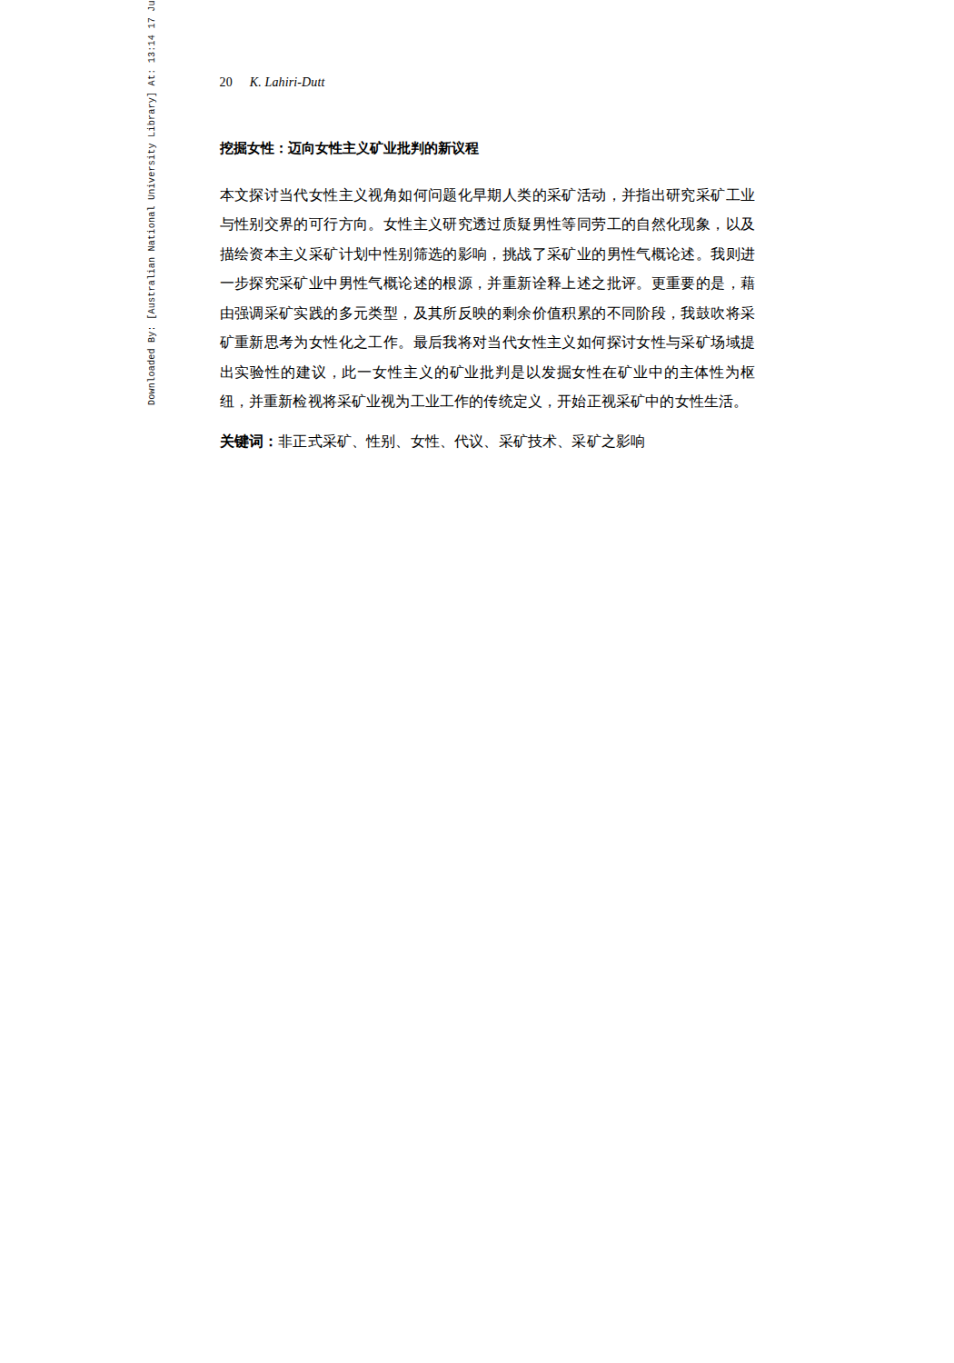Downloaded By: [Australian National University Library] At: 13:14 17 June 2011
20 K. Lahiri-Dutt
挖掘女性：迈向女性主义矿业批判的新议程
本文探讨当代女性主义视角如何问题化早期人类的采矿活动，并指出研究采矿工业与性别交界的可行方向。女性主义研究透过质疑男性等同劳工的自然化现象，以及描绘资本主义采矿计划中性别筛选的影响，挑战了采矿业的男性气概论述。我则进一步探究采矿业中男性气概论述的根源，并重新诠释上述之批评。更重要的是，藉由强调采矿实践的多元类型，及其所反映的剩余价值积累的不同阶段，我鼓吹将采矿重新思考为女性化之工作。最后我将对当代女性主义如何探讨女性与采矿场域提出实验性的建议，此一女性主义的矿业批判是以发掘女性在矿业中的主体性为枢纽，并重新检视将采矿业视为工业工作的传统定义，开始正视采矿中的女性生活。
关键词：非正式采矿、性别、女性、代议、采矿技术、采矿之影响